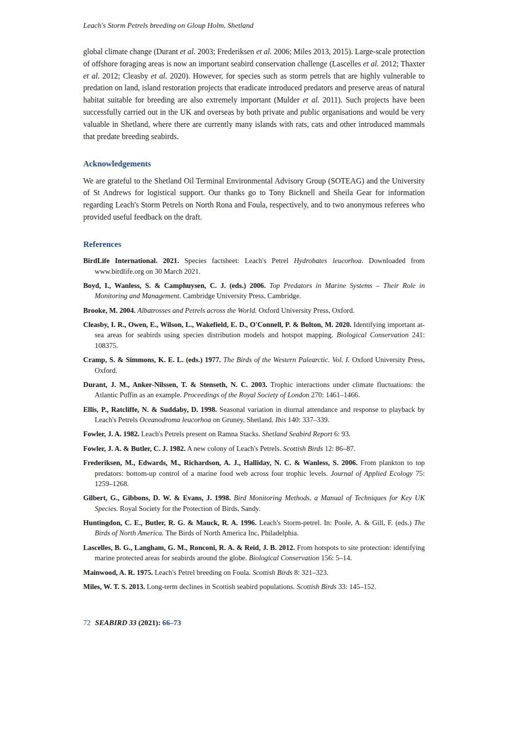Leach's Storm Petrels breeding on Gloup Holm, Shetland
global climate change (Durant et al. 2003; Frederiksen et al. 2006; Miles 2013, 2015). Large-scale protection of offshore foraging areas is now an important seabird conservation challenge (Lascelles et al. 2012; Thaxter et al. 2012; Cleasby et al. 2020). However, for species such as storm petrels that are highly vulnerable to predation on land, island restoration projects that eradicate introduced predators and preserve areas of natural habitat suitable for breeding are also extremely important (Mulder et al. 2011). Such projects have been successfully carried out in the UK and overseas by both private and public organisations and would be very valuable in Shetland, where there are currently many islands with rats, cats and other introduced mammals that predate breeding seabirds.
Acknowledgements
We are grateful to the Shetland Oil Terminal Environmental Advisory Group (SOTEAG) and the University of St Andrews for logistical support. Our thanks go to Tony Bicknell and Sheila Gear for information regarding Leach's Storm Petrels on North Rona and Foula, respectively, and to two anonymous referees who provided useful feedback on the draft.
References
BirdLife International. 2021. Species factsheet: Leach's Petrel Hydrobates leucorhoa. Downloaded from www.birdlife.org on 30 March 2021.
Boyd, I., Wanless, S. & Camphuysen, C. J. (eds.) 2006. Top Predators in Marine Systems – Their Role in Monitoring and Management. Cambridge University Press, Cambridge.
Brooke, M. 2004. Albatrosses and Petrels across the World. Oxford University Press, Oxford.
Cleasby, I. R., Owen, E., Wilson, L., Wakefield, E. D., O'Connell, P. & Bolton, M. 2020. Identifying important at-sea areas for seabirds using species distribution models and hotspot mapping. Biological Conservation 241: 108375.
Cramp, S. & Simmons, K. E. L. (eds.) 1977. The Birds of the Western Palearctic. Vol. I. Oxford University Press, Oxford.
Durant, J. M., Anker-Nilssen, T. & Stenseth, N. C. 2003. Trophic interactions under climate fluctuations: the Atlantic Puffin as an example. Proceedings of the Royal Society of London 270: 1461–1466.
Ellis, P., Ratcliffe, N. & Suddaby, D. 1998. Seasonal variation in diurnal attendance and response to playback by Leach's Petrels Oceanodroma leucorhoa on Gruney, Shetland. Ibis 140: 337–339.
Fowler, J. A. 1982. Leach's Petrels present on Ramna Stacks. Shetland Seabird Report 6: 93.
Fowler, J. A. & Butler, C. J. 1982. A new colony of Leach's Petrels. Scottish Birds 12: 86–87.
Frederiksen, M., Edwards, M., Richardson, A. J., Halliday, N. C. & Wanless, S. 2006. From plankton to top predators: bottom-up control of a marine food web across four trophic levels. Journal of Applied Ecology 75: 1259–1268.
Gilbert, G., Gibbons, D. W. & Evans, J. 1998. Bird Monitoring Methods, a Manual of Techniques for Key UK Species. Royal Society for the Protection of Birds, Sandy.
Huntingdon, C. E., Butler, R. G. & Mauck, R. A. 1996. Leach's Storm-petrel. In: Poole, A. & Gill, F. (eds.) The Birds of North America. The Birds of North America Inc, Philadelphia.
Lascelles, B. G., Langham, G. M., Ronconi, R. A. & Reid, J. B. 2012. From hotspots to site protection: identifying marine protected areas for seabirds around the globe. Biological Conservation 156: 5–14.
Mainwood, A. R. 1975. Leach's Petrel breeding on Foula. Scottish Birds 8: 321–323.
Miles, W. T. S. 2013. Long-term declines in Scottish seabird populations. Scottish Birds 33: 145–152.
72 SEABIRD 33 (2021): 66–73